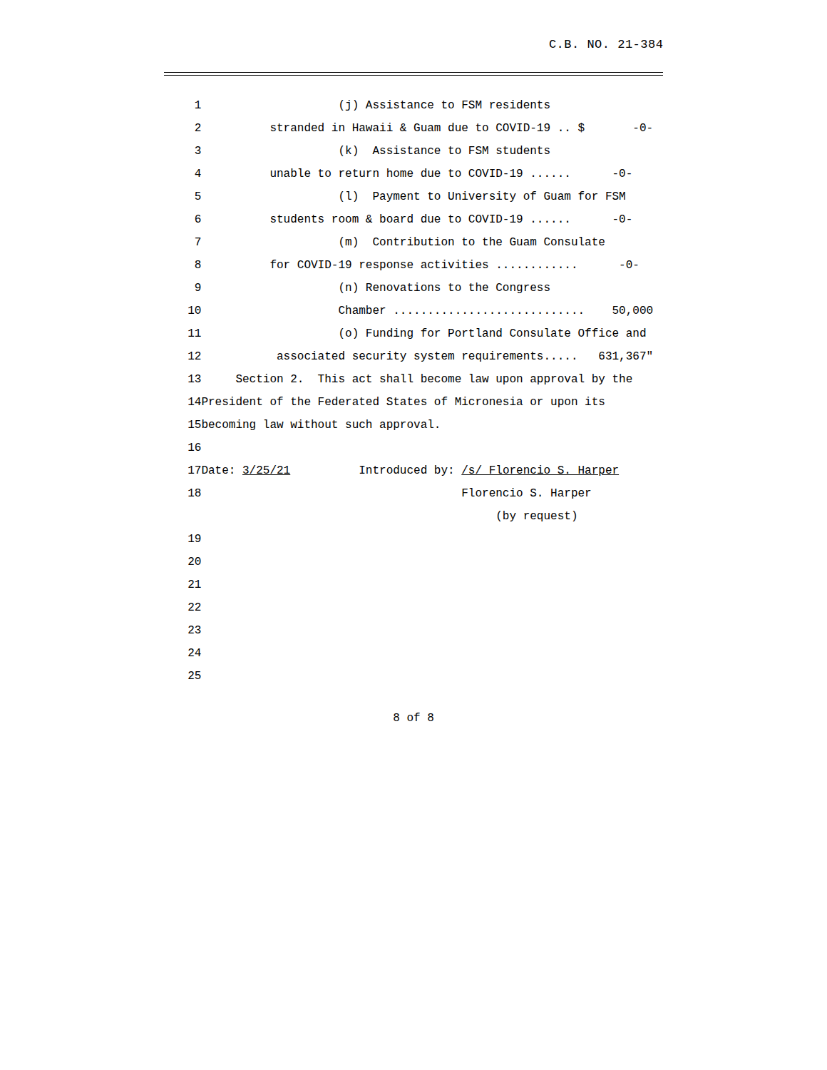C.B. NO. 21-384
| 1 | (j) Assistance to FSM residents |
| 2 | stranded in Hawaii & Guam due to COVID-19 .. $ -0- |
| 3 | (k) Assistance to FSM students |
| 4 | unable to return home due to COVID-19 ...... -0- |
| 5 | (l) Payment to University of Guam for FSM |
| 6 | students room & board due to COVID-19 ...... -0- |
| 7 | (m) Contribution to the Guam Consulate |
| 8 | for COVID-19 response activities ............ -0- |
| 9 | (n) Renovations to the Congress |
| 10 | Chamber ............................ 50,000 |
| 11 | (o) Funding for Portland Consulate Office and |
| 12 | associated security system requirements..... 631,367" |
| 13 | Section 2. This act shall become law upon approval by the |
| 14 | President of the Federated States of Micronesia or upon its |
| 15 | becoming law without such approval. |
| 16 | |
| 17 | Date: 3/25/21 Introduced by: /s/ Florencio S. Harper |
| 18 | Florencio S. Harper (by request) |
| 19 | |
| 20 | |
| 21 | |
| 22 | |
| 23 | |
| 24 | |
| 25 | |
8 of 8